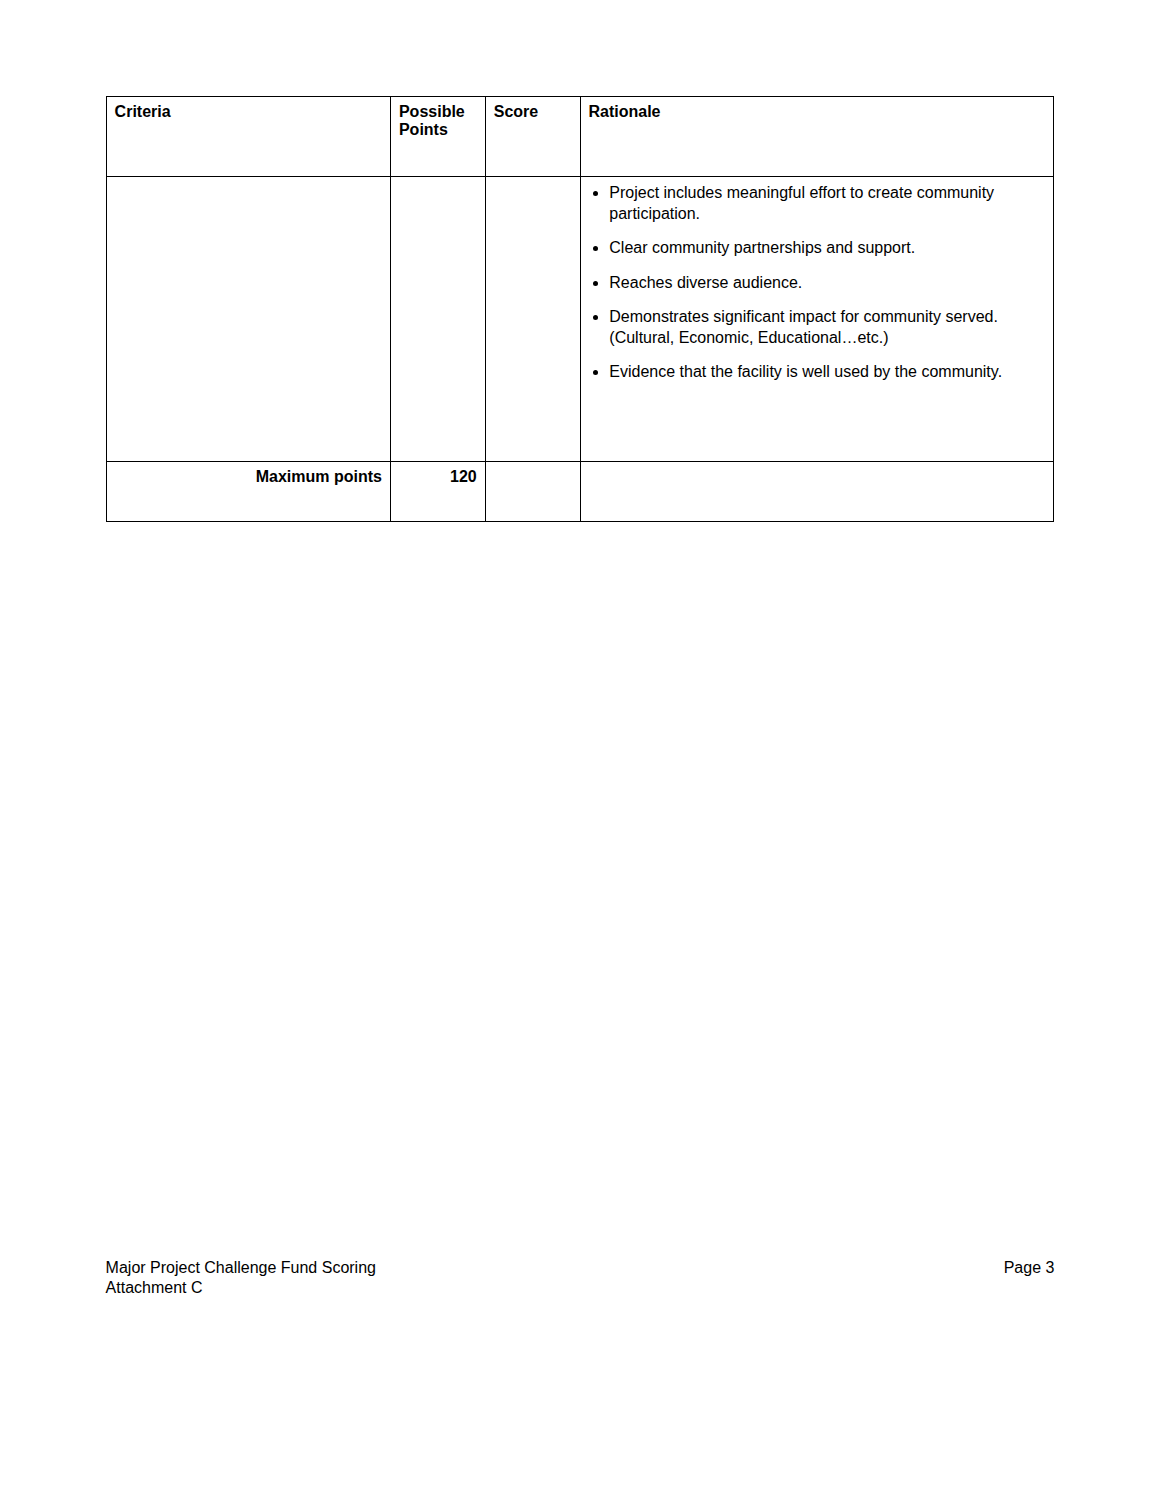| Criteria | Possible Points | Score | Rationale |
| --- | --- | --- | --- |
| | | | Project includes meaningful effort to create community participation. Clear community partnerships and support. Reaches diverse audience. Demonstrates significant impact for community served. (Cultural, Economic, Educational…etc.) Evidence that the facility is well used by the community. |
| Maximum points | 120 | | |
Major Project Challenge Fund Scoring Page 3
Attachment C